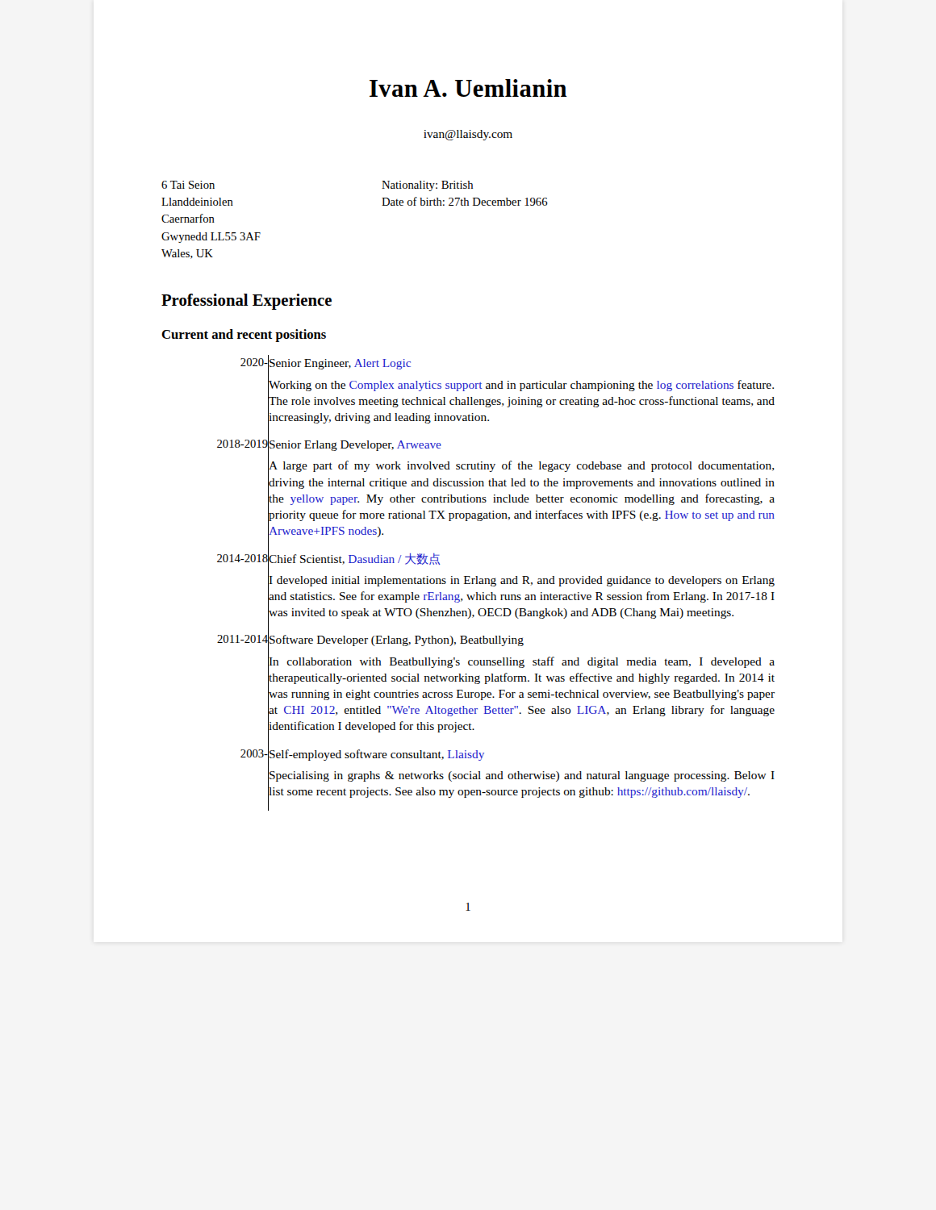Ivan A. Uemlianin
ivan@llaisdy.com
6 Tai Seion
Llanddeiniolen
Caernarfon
Gwynedd LL55 3AF
Wales, UK
Nationality: British
Date of birth: 27th December 1966
Professional Experience
Current and recent positions
| 2020- | Senior Engineer, Alert Logic Working on the Complex analytics support and in particular championing the log correlations feature. The role involves meeting technical challenges, joining or creating ad-hoc cross-functional teams, and increasingly, driving and leading innovation. |
| 2018-2019 | Senior Erlang Developer, Arweave A large part of my work involved scrutiny of the legacy codebase and protocol documentation, driving the internal critique and discussion that led to the improvements and innovations outlined in the yellow paper . My other contributions include better economic modelling and forecasting, a priority queue for more rational TX propagation, and interfaces with IPFS (e.g. How to set up and run Arweave+IPFS nodes ). |
| 2014-2018 | Chief Scientist, Dasudian / 大数点 I developed initial implementations in Erlang and R, and provided guidance to developers on Erlang and statistics. See for example rErlang , which runs an interactive R session from Erlang. In 2017-18 I was invited to speak at WTO (Shenzhen), OECD (Bangkok) and ADB (Chang Mai) meetings. |
| 2011-2014 | Software Developer (Erlang, Python), Beatbullying In collaboration with Beatbullying's counselling staff and digital media team, I developed a therapeutically-oriented social networking platform. It was effective and highly regarded. In 2014 it was running in eight countries across Europe. For a semi-technical overview, see Beatbullying's paper at CHI 2012 , entitled "We're Altogether Better" . See also LIGA , an Erlang library for language identification I developed for this project. |
| 2003- | Self-employed software consultant, Llaisdy Specialising in graphs & networks (social and otherwise) and natural language processing. Below I list some recent projects. See also my open-source projects on github: https://github.com/llaisdy/ . |
1